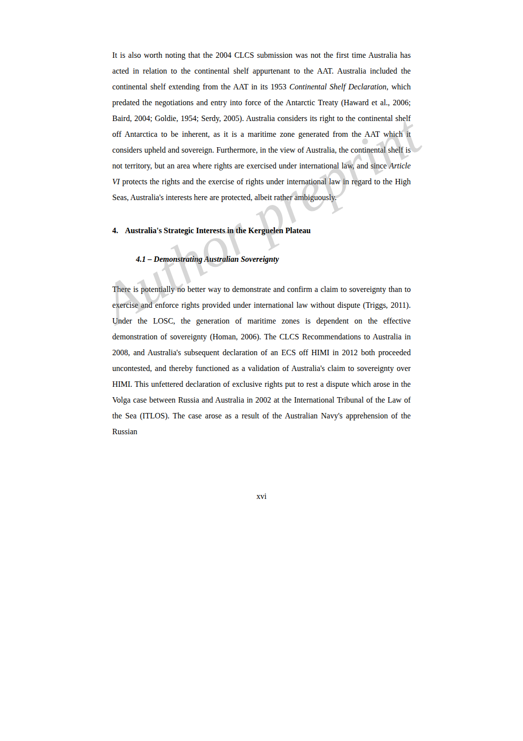Author preprint
It is also worth noting that the 2004 CLCS submission was not the first time Australia has acted in relation to the continental shelf appurtenant to the AAT. Australia included the continental shelf extending from the AAT in its 1953 Continental Shelf Declaration, which predated the negotiations and entry into force of the Antarctic Treaty (Haward et al., 2006; Baird, 2004; Goldie, 1954; Serdy, 2005). Australia considers its right to the continental shelf off Antarctica to be inherent, as it is a maritime zone generated from the AAT which it considers upheld and sovereign. Furthermore, in the view of Australia, the continental shelf is not territory, but an area where rights are exercised under international law, and since Article VI protects the rights and the exercise of rights under international law in regard to the High Seas, Australia's interests here are protected, albeit rather ambiguously.
4. Australia's Strategic Interests in the Kerguelen Plateau
4.1 – Demonstrating Australian Sovereignty
There is potentially no better way to demonstrate and confirm a claim to sovereignty than to exercise and enforce rights provided under international law without dispute (Triggs, 2011). Under the LOSC, the generation of maritime zones is dependent on the effective demonstration of sovereignty (Homan, 2006). The CLCS Recommendations to Australia in 2008, and Australia's subsequent declaration of an ECS off HIMI in 2012 both proceeded uncontested, and thereby functioned as a validation of Australia's claim to sovereignty over HIMI. This unfettered declaration of exclusive rights put to rest a dispute which arose in the Volga case between Russia and Australia in 2002 at the International Tribunal of the Law of the Sea (ITLOS). The case arose as a result of the Australian Navy's apprehension of the Russian
xvi